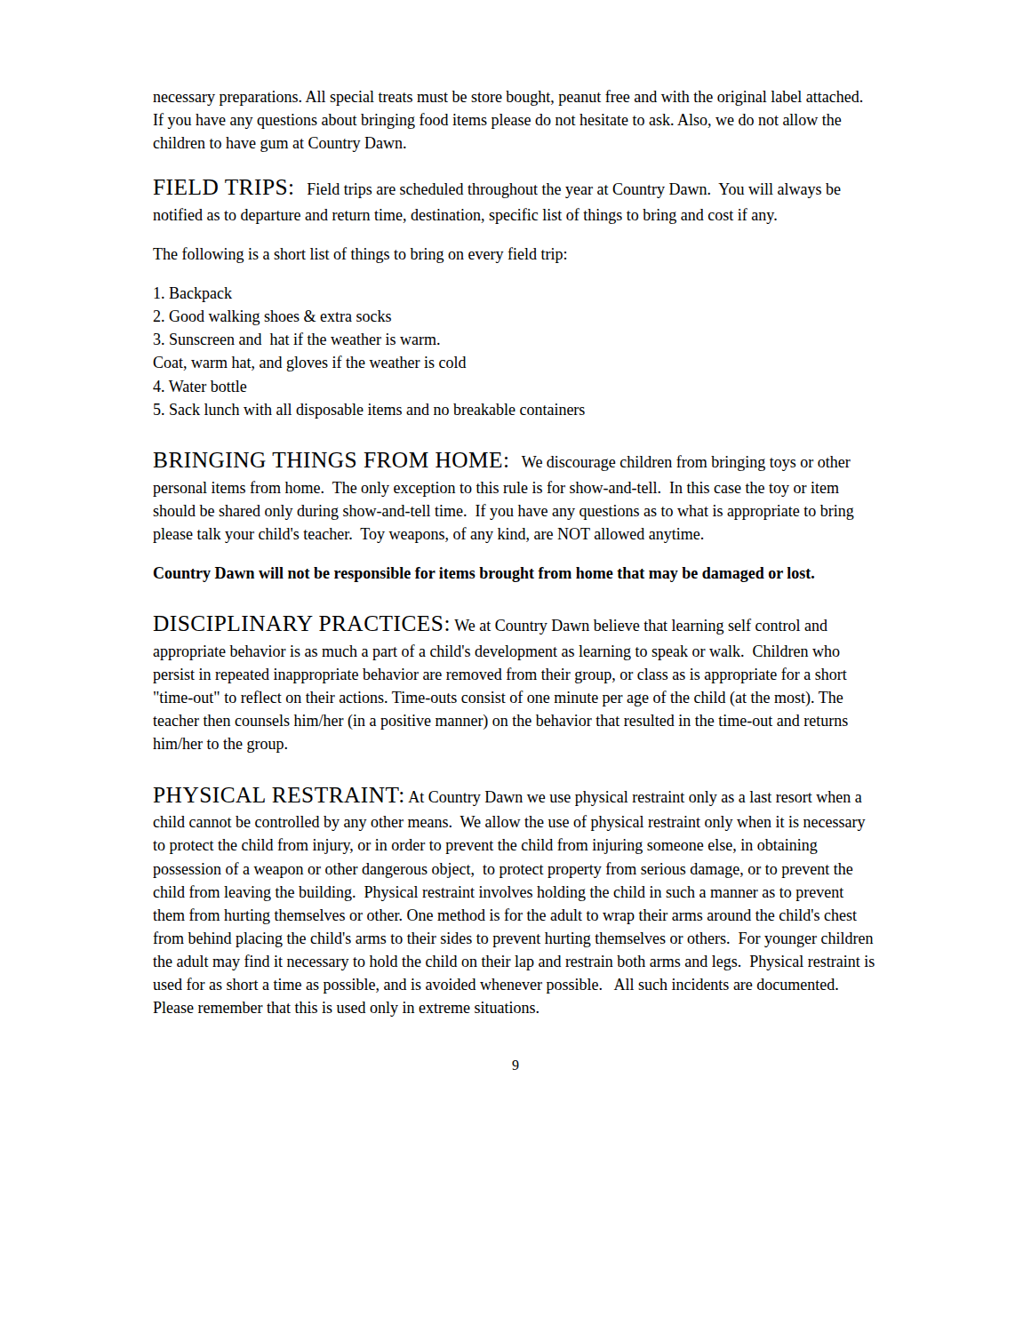necessary preparations. All special treats must be store bought, peanut free and with the original label attached. If you have any questions about bringing food items please do not hesitate to ask. Also, we do not allow the children to have gum at Country Dawn.
FIELD TRIPS: Field trips are scheduled throughout the year at Country Dawn. You will always be notified as to departure and return time, destination, specific list of things to bring and cost if any.
The following is a short list of things to bring on every field trip:
1. Backpack
2. Good walking shoes & extra socks
3. Sunscreen and hat if the weather is warm.
Coat, warm hat, and gloves if the weather is cold
4. Water bottle
5. Sack lunch with all disposable items and no breakable containers
BRINGING THINGS FROM HOME: We discourage children from bringing toys or other personal items from home. The only exception to this rule is for show-and-tell. In this case the toy or item should be shared only during show-and-tell time. If you have any questions as to what is appropriate to bring please talk your child's teacher. Toy weapons, of any kind, are NOT allowed anytime.
Country Dawn will not be responsible for items brought from home that may be damaged or lost.
DISCIPLINARY PRACTICES: We at Country Dawn believe that learning self control and appropriate behavior is as much a part of a child's development as learning to speak or walk. Children who persist in repeated inappropriate behavior are removed from their group, or class as is appropriate for a short "time-out" to reflect on their actions. Time-outs consist of one minute per age of the child (at the most). The teacher then counsels him/her (in a positive manner) on the behavior that resulted in the time-out and returns him/her to the group.
PHYSICAL RESTRAINT: At Country Dawn we use physical restraint only as a last resort when a child cannot be controlled by any other means. We allow the use of physical restraint only when it is necessary to protect the child from injury, or in order to prevent the child from injuring someone else, in obtaining possession of a weapon or other dangerous object, to protect property from serious damage, or to prevent the child from leaving the building. Physical restraint involves holding the child in such a manner as to prevent them from hurting themselves or other. One method is for the adult to wrap their arms around the child's chest from behind placing the child's arms to their sides to prevent hurting themselves or others. For younger children the adult may find it necessary to hold the child on their lap and restrain both arms and legs. Physical restraint is used for as short a time as possible, and is avoided whenever possible. All such incidents are documented. Please remember that this is used only in extreme situations.
9